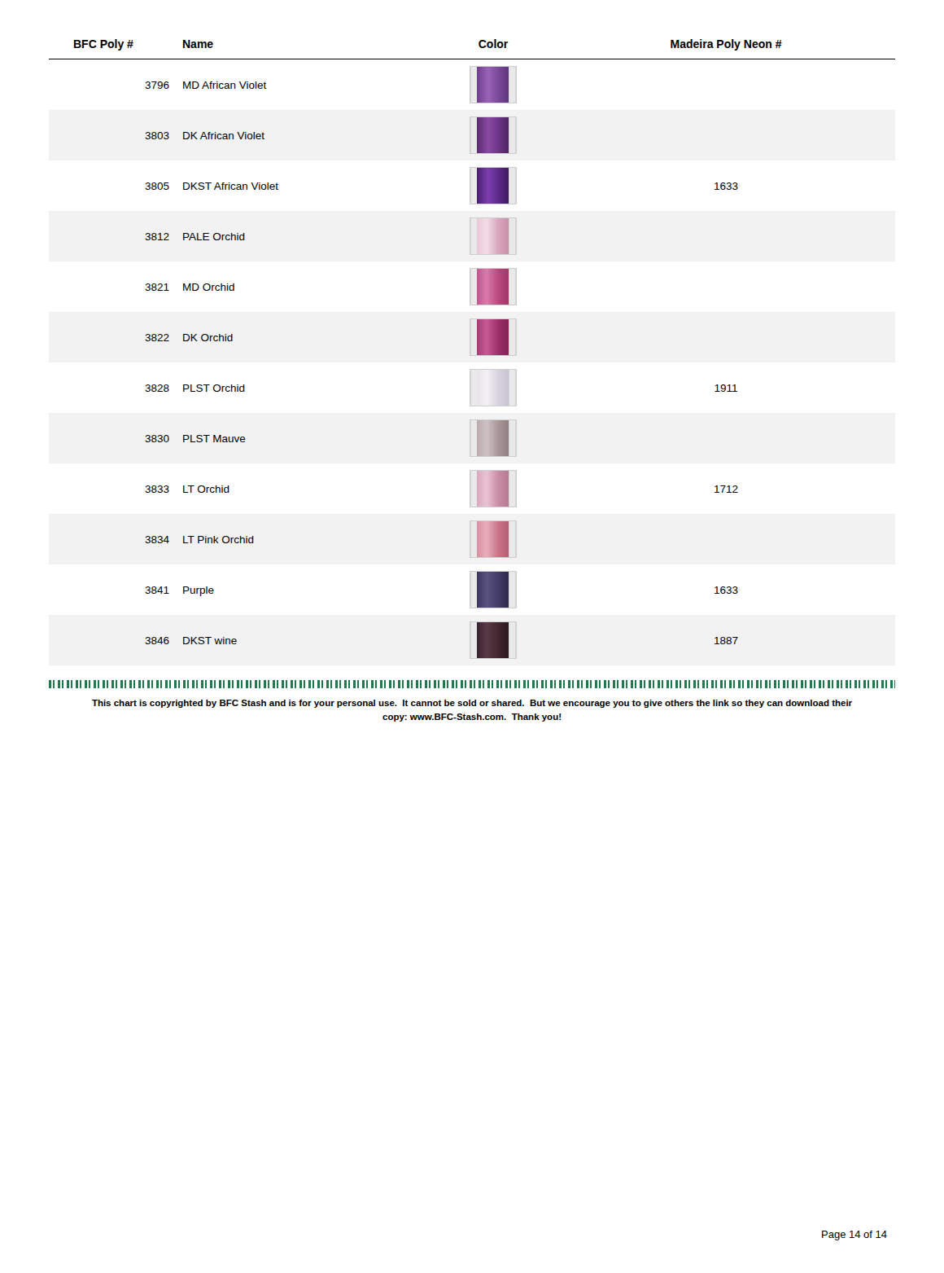| BFC Poly # | Name | Color | Madeira Poly Neon # |
| --- | --- | --- | --- |
| 3796 | MD African Violet | | |
| 3803 | DK African Violet | | |
| 3805 | DKST African Violet | | 1633 |
| 3812 | PALE Orchid | | |
| 3821 | MD Orchid | | |
| 3822 | DK Orchid | | |
| 3828 | PLST Orchid | | 1911 |
| 3830 | PLST Mauve | | |
| 3833 | LT Orchid | | 1712 |
| 3834 | LT Pink Orchid | | |
| 3841 | Purple | | 1633 |
| 3846 | DKST wine | | 1887 |
This chart is copyrighted by BFC Stash and is for your personal use. It cannot be sold or shared. But we encourage you to give others the link so they can download their copy: www.BFC-Stash.com. Thank you!
Page 14 of 14